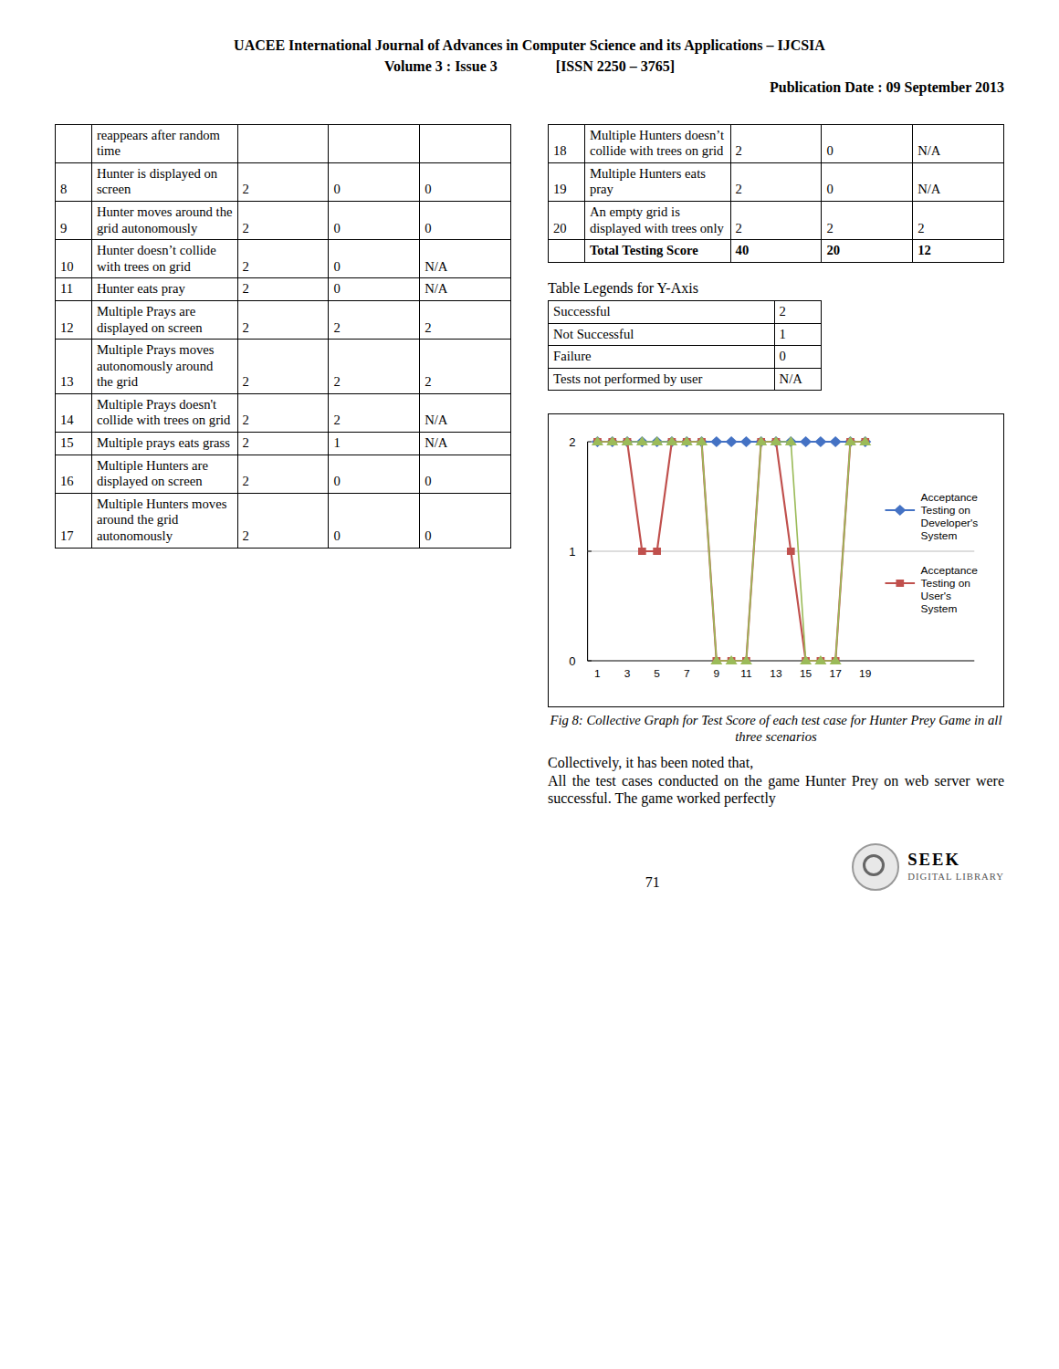UACEE International Journal of Advances in Computer Science and its Applications – IJCSIA
Volume 3 : Issue 3 [ISSN 2250 – 3765]
Publication Date : 09 September 2013
| | reappears after random time | | | |
| 8 | Hunter is displayed on screen | 2 | 0 | 0 |
| 9 | Hunter moves around the grid autonomously | 2 | 0 | 0 |
| 10 | Hunter doesn’t collide with trees on grid | 2 | 0 | N/A |
| 11 | Hunter eats pray | 2 | 0 | N/A |
| 12 | Multiple Prays are displayed on screen | 2 | 2 | 2 |
| 13 | Multiple Prays moves autonomously around the grid | 2 | 2 | 2 |
| 14 | Multiple Prays doesn't collide with trees on grid | 2 | 2 | N/A |
| 15 | Multiple prays eats grass | 2 | 1 | N/A |
| 16 | Multiple Hunters are displayed on screen | 2 | 0 | 0 |
| 17 | Multiple Hunters moves around the grid autonomously | 2 | 0 | 0 |
| 18 | Multiple Hunters doesn’t collide with trees on grid | 2 | 0 | N/A |
| 19 | Multiple Hunters eats pray | 2 | 0 | N/A |
| 20 | An empty grid is displayed with trees only | 2 | 2 | 2 |
| | Total Testing Score | 40 | 20 | 12 |
Table Legends for Y-Axis
| Successful | 2 |
| Not Successful | 1 |
| Failure | 0 |
| Tests not performed by user | N/A |
2 1 0 1 3 5 7 9 11 13 15 17 19 Acceptance Testing on Developer's System Acceptance Testing on User's System
Fig 8: Collective Graph for Test Score of each test case for Hunter Prey Game in all three scenarios
Collectively, it has been noted that,
All the test cases conducted on the game Hunter Prey on web server were successful. The game worked perfectly
71
SEEK
DIGITAL LIBRARY